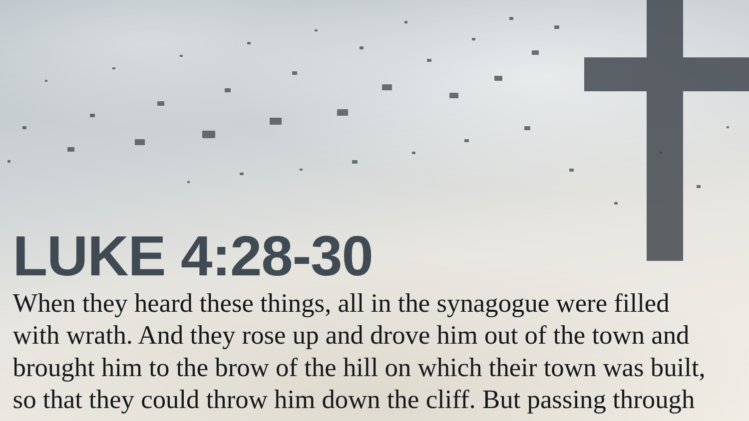Luke 4:28-30
When they heard these things, all in the synagogue were filled with wrath. And they rose up and drove him out of the town and brought him to the brow of the hill on which their town was built, so that they could throw him down the cliff. But passing through their